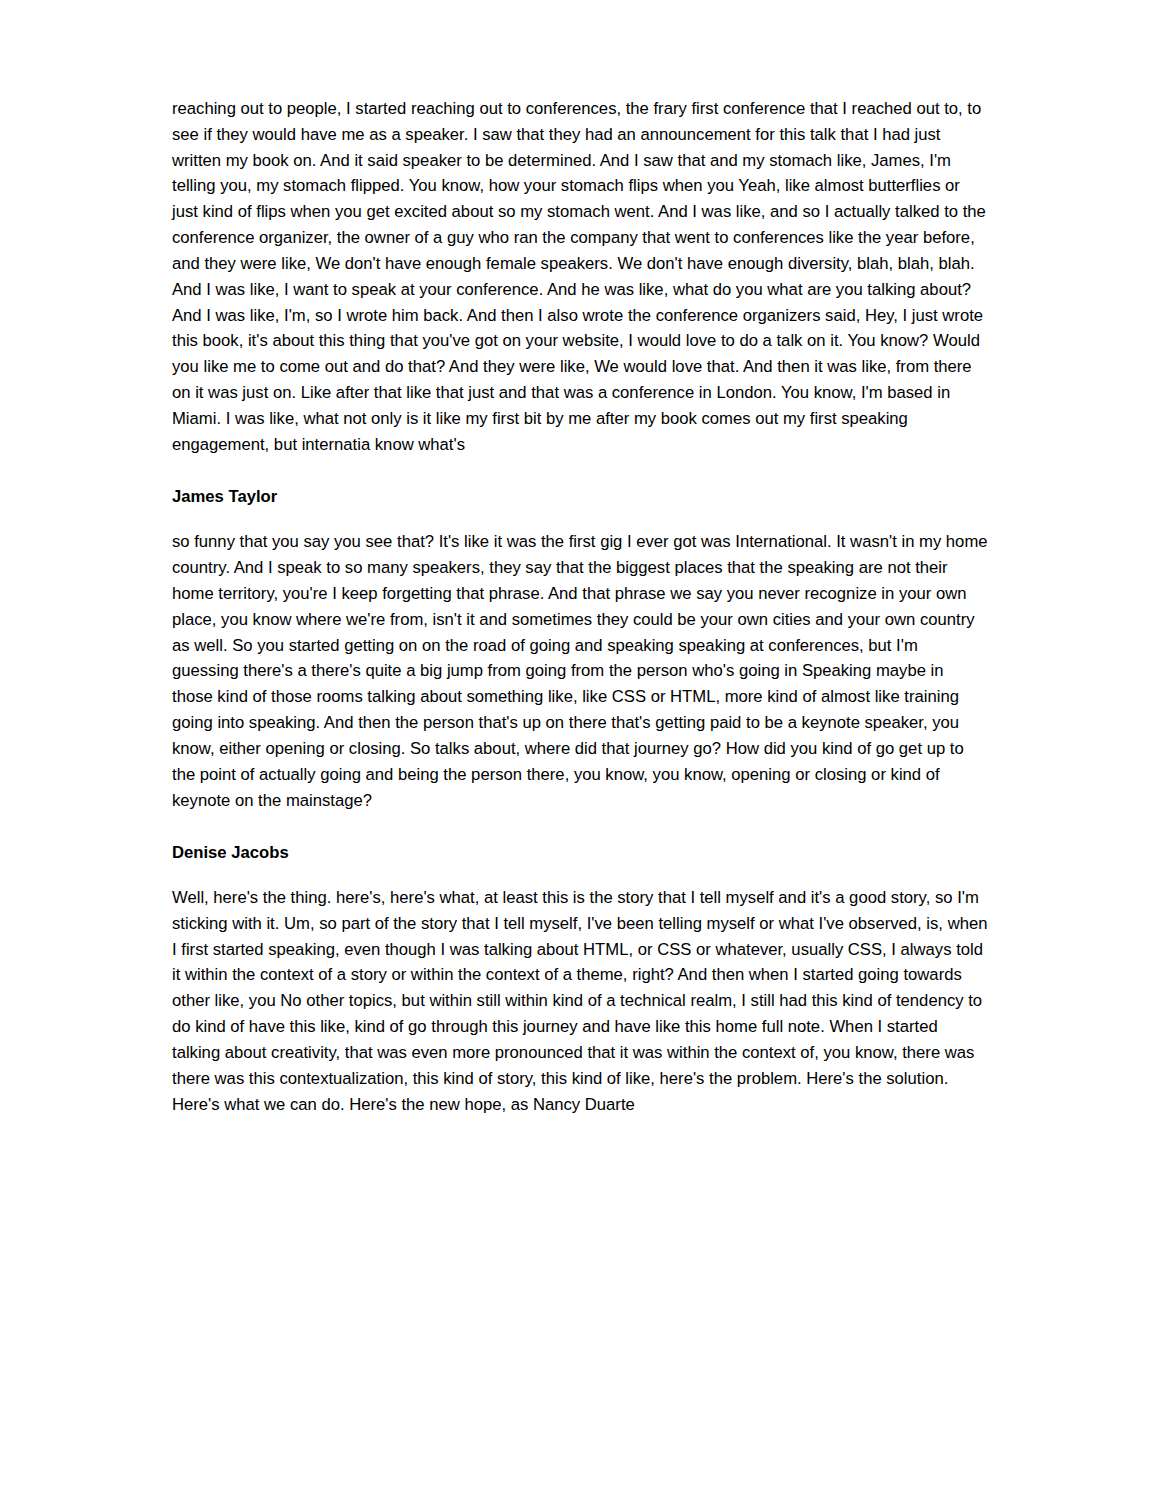reaching out to people, I started reaching out to conferences, the frary first conference that I reached out to, to see if they would have me as a speaker. I saw that they had an announcement for this talk that I had just written my book on. And it said speaker to be determined. And I saw that and my stomach like, James, I'm telling you, my stomach flipped. You know, how your stomach flips when you Yeah, like almost butterflies or just kind of flips when you get excited about so my stomach went. And I was like, and so I actually talked to the conference organizer, the owner of a guy who ran the company that went to conferences like the year before, and they were like, We don't have enough female speakers. We don't have enough diversity, blah, blah, blah. And I was like, I want to speak at your conference. And he was like, what do you what are you talking about? And I was like, I'm, so I wrote him back. And then I also wrote the conference organizers said, Hey, I just wrote this book, it's about this thing that you've got on your website, I would love to do a talk on it. You know? Would you like me to come out and do that? And they were like, We would love that. And then it was like, from there on it was just on. Like after that like that just and that was a conference in London. You know, I'm based in Miami. I was like, what not only is it like my first bit by me after my book comes out my first speaking engagement, but internatia know what's
James Taylor
so funny that you say you see that? It's like it was the first gig I ever got was International. It wasn't in my home country. And I speak to so many speakers, they say that the biggest places that the speaking are not their home territory, you're I keep forgetting that phrase. And that phrase we say you never recognize in your own place, you know where we're from, isn't it and sometimes they could be your own cities and your own country as well. So you started getting on on the road of going and speaking speaking at conferences, but I'm guessing there's a there's quite a big jump from going from the person who's going in Speaking maybe in those kind of those rooms talking about something like, like CSS or HTML, more kind of almost like training going into speaking. And then the person that's up on there that's getting paid to be a keynote speaker, you know, either opening or closing. So talks about, where did that journey go? How did you kind of go get up to the point of actually going and being the person there, you know, you know, opening or closing or kind of keynote on the mainstage?
Denise Jacobs
Well, here's the thing. here's, here's what, at least this is the story that I tell myself and it's a good story, so I'm sticking with it. Um, so part of the story that I tell myself, I've been telling myself or what I've observed, is, when I first started speaking, even though I was talking about HTML, or CSS or whatever, usually CSS, I always told it within the context of a story or within the context of a theme, right? And then when I started going towards other like, you No other topics, but within still within kind of a technical realm, I still had this kind of tendency to do kind of have this like, kind of go through this journey and have like this home full note. When I started talking about creativity, that was even more pronounced that it was within the context of, you know, there was there was this contextualization, this kind of story, this kind of like, here's the problem. Here's the solution. Here's what we can do. Here's the new hope, as Nancy Duarte